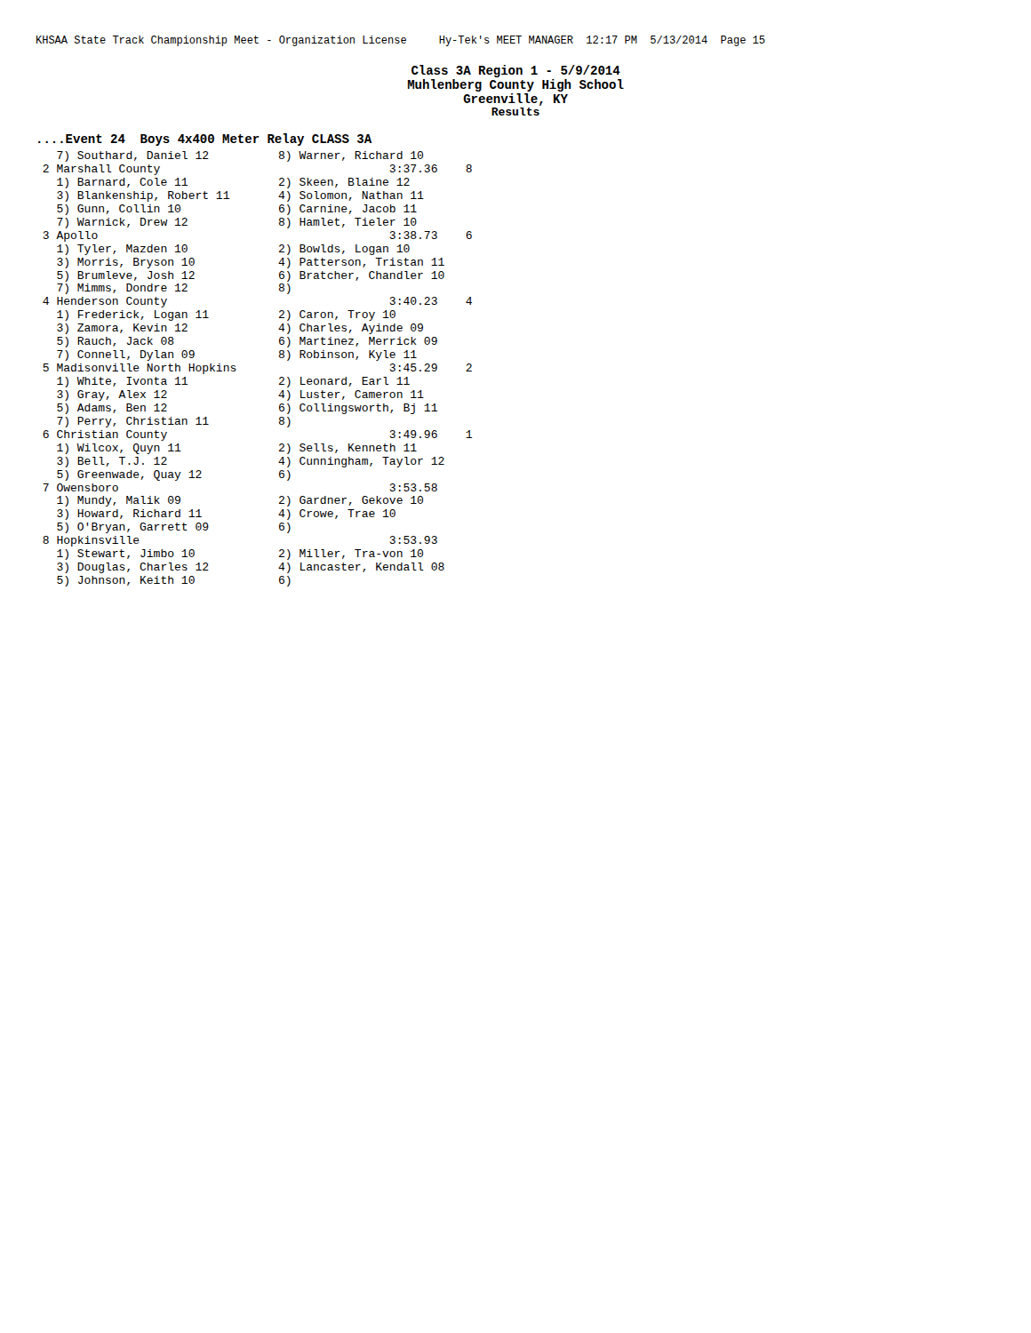KHSAA State Track Championship Meet - Organization License Hy-Tek's MEET MANAGER 12:17 PM 5/13/2014 Page 15
Class 3A Region 1 - 5/9/2014
Muhlenberg County High School
Greenville, KY
Results
....Event 24 Boys 4x400 Meter Relay CLASS 3A
   7) Southard, Daniel 12          8) Warner, Richard 10
 2 Marshall County                                 3:37.36    8
   1) Barnard, Cole 11             2) Skeen, Blaine 12
   3) Blankenship, Robert 11       4) Solomon, Nathan 11
   5) Gunn, Collin 10              6) Carnine, Jacob 11
   7) Warnick, Drew 12             8) Hamlet, Tieler 10
 3 Apollo                                          3:38.73    6
   1) Tyler, Mazden 10             2) Bowlds, Logan 10
   3) Morris, Bryson 10            4) Patterson, Tristan 11
   5) Brumleve, Josh 12            6) Bratcher, Chandler 10
   7) Mimms, Dondre 12             8)
 4 Henderson County                                3:40.23    4
   1) Frederick, Logan 11          2) Caron, Troy 10
   3) Zamora, Kevin 12             4) Charles, Ayinde 09
   5) Rauch, Jack 08               6) Martinez, Merrick 09
   7) Connell, Dylan 09            8) Robinson, Kyle 11
 5 Madisonville North Hopkins                      3:45.29    2
   1) White, Ivonta 11             2) Leonard, Earl 11
   3) Gray, Alex 12                4) Luster, Cameron 11
   5) Adams, Ben 12                6) Collingsworth, Bj 11
   7) Perry, Christian 11          8)
 6 Christian County                                3:49.96    1
   1) Wilcox, Quyn 11              2) Sells, Kenneth 11
   3) Bell, T.J. 12                4) Cunningham, Taylor 12
   5) Greenwade, Quay 12           6)
 7 Owensboro                                       3:53.58
   1) Mundy, Malik 09              2) Gardner, Gekove 10
   3) Howard, Richard 11           4) Crowe, Trae 10
   5) O'Bryan, Garrett 09          6)
 8 Hopkinsville                                    3:53.93
   1) Stewart, Jimbo 10            2) Miller, Tra-von 10
   3) Douglas, Charles 12          4) Lancaster, Kendall 08
   5) Johnson, Keith 10            6)